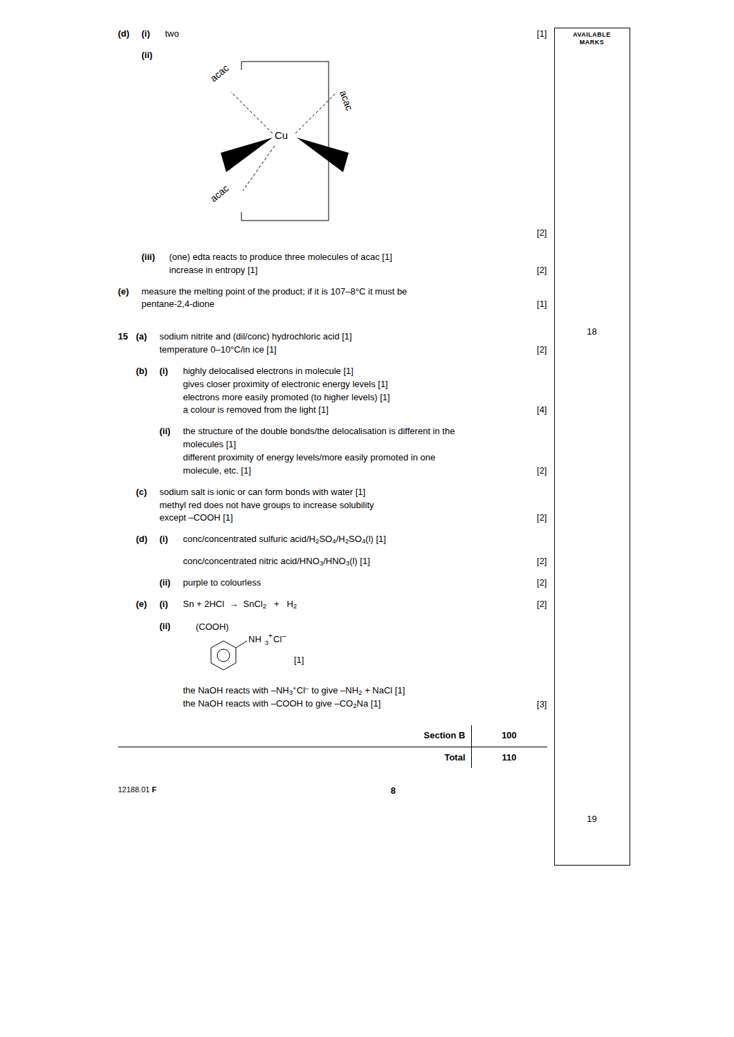AVAILABLE
MARKS
18
19
(d)
(i)
two
[1]
(ii)
Cu acac acac acac
[2]
(iii)
(one) edta reacts to produce three molecules of acac [1]
increase in entropy [1]
[2]
(e)
measure the melting point of the product; if it is 107–8°C it must be
pentane-2,4-dione
[1]
15
(a)
sodium nitrite and (dil/conc) hydrochloric acid [1]
temperature 0–10°C/in ice [1]
[2]
(b)
(i)
highly delocalised electrons in molecule [1]
gives closer proximity of electronic energy levels [1]
electrons more easily promoted (to higher levels) [1]
a colour is removed from the light [1]
[4]
(ii)
the structure of the double bonds/the delocalisation is different in the
molecules [1]
different proximity of energy levels/more easily promoted in one
molecule, etc. [1]
[2]
(c)
sodium salt is ionic or can form bonds with water [1]
methyl red does not have groups to increase solubility
except –COOH [1]
[2]
(d)
(i)
conc/concentrated sulfuric acid/H2SO4/H2SO4(l) [1]
conc/concentrated nitric acid/HNO3/HNO3(l) [1]
[2]
(ii)
purple to colourless
[2]
(e)
(i)
Sn + 2HCl → SnCl2 + H2
[2]
(ii)
(COOH) NH 3 + Cl – [1]
the NaOH reacts with –NH3+Cl– to give –NH2 + NaCl [1]
the NaOH reacts with –COOH to give –CO2Na [1]
[3]
Section B
100
Total
110
12188.01 F
8